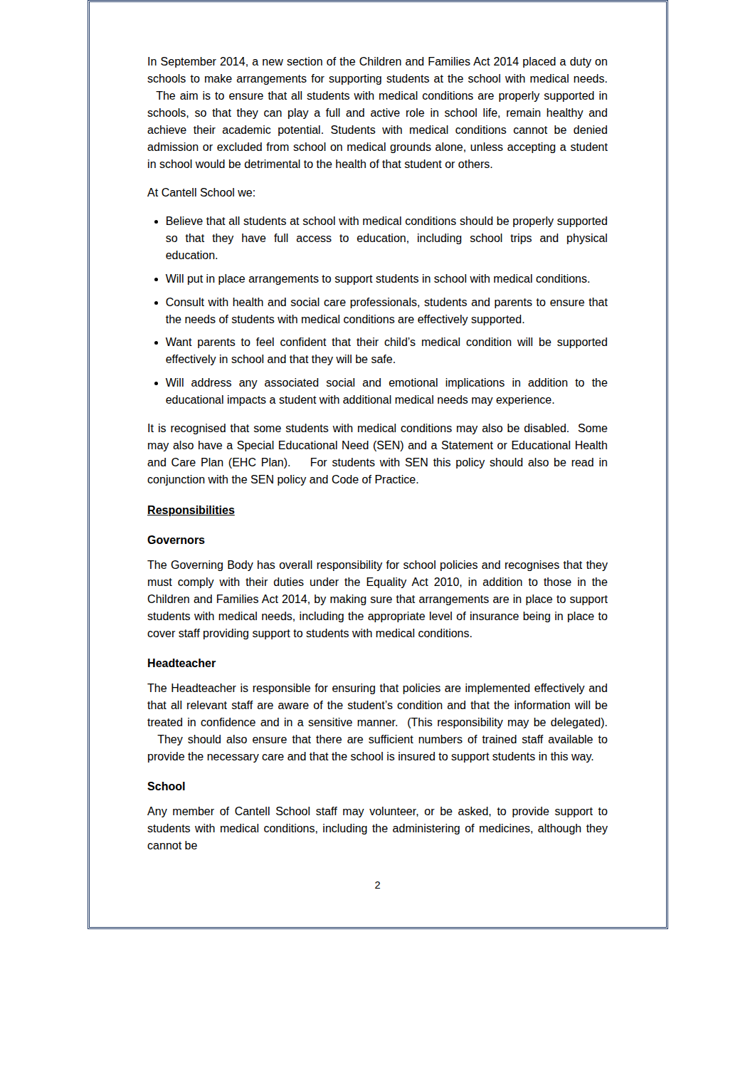In September 2014, a new section of the Children and Families Act 2014 placed a duty on schools to make arrangements for supporting students at the school with medical needs. The aim is to ensure that all students with medical conditions are properly supported in schools, so that they can play a full and active role in school life, remain healthy and achieve their academic potential. Students with medical conditions cannot be denied admission or excluded from school on medical grounds alone, unless accepting a student in school would be detrimental to the health of that student or others.
At Cantell School we:
Believe that all students at school with medical conditions should be properly supported so that they have full access to education, including school trips and physical education.
Will put in place arrangements to support students in school with medical conditions.
Consult with health and social care professionals, students and parents to ensure that the needs of students with medical conditions are effectively supported.
Want parents to feel confident that their child’s medical condition will be supported effectively in school and that they will be safe.
Will address any associated social and emotional implications in addition to the educational impacts a student with additional medical needs may experience.
It is recognised that some students with medical conditions may also be disabled. Some may also have a Special Educational Need (SEN) and a Statement or Educational Health and Care Plan (EHC Plan). For students with SEN this policy should also be read in conjunction with the SEN policy and Code of Practice.
Responsibilities
Governors
The Governing Body has overall responsibility for school policies and recognises that they must comply with their duties under the Equality Act 2010, in addition to those in the Children and Families Act 2014, by making sure that arrangements are in place to support students with medical needs, including the appropriate level of insurance being in place to cover staff providing support to students with medical conditions.
Headteacher
The Headteacher is responsible for ensuring that policies are implemented effectively and that all relevant staff are aware of the student’s condition and that the information will be treated in confidence and in a sensitive manner. (This responsibility may be delegated). They should also ensure that there are sufficient numbers of trained staff available to provide the necessary care and that the school is insured to support students in this way.
School
Any member of Cantell School staff may volunteer, or be asked, to provide support to students with medical conditions, including the administering of medicines, although they cannot be
2